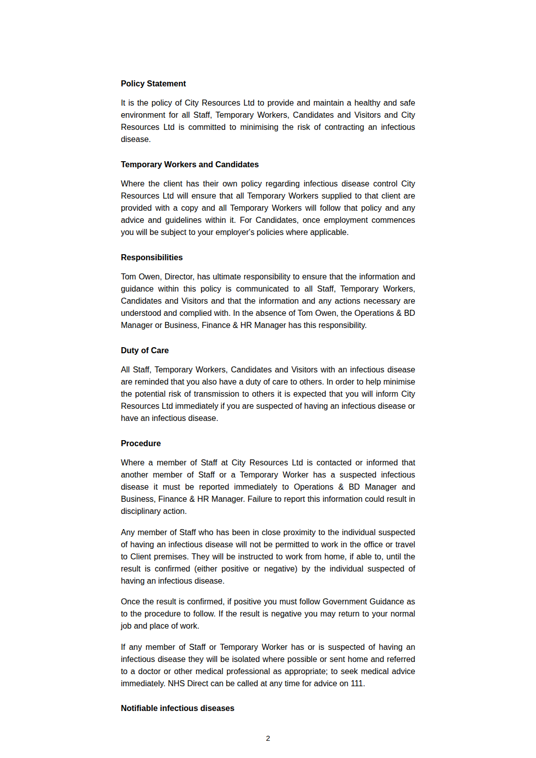Policy Statement
It is the policy of City Resources Ltd to provide and maintain a healthy and safe environment for all Staff, Temporary Workers, Candidates and Visitors and City Resources Ltd is committed to minimising the risk of contracting an infectious disease.
Temporary Workers and Candidates
Where the client has their own policy regarding infectious disease control City Resources Ltd will ensure that all Temporary Workers supplied to that client are provided with a copy and all Temporary Workers will follow that policy and any advice and guidelines within it. For Candidates, once employment commences you will be subject to your employer's policies where applicable.
Responsibilities
Tom Owen, Director, has ultimate responsibility to ensure that the information and guidance within this policy is communicated to all Staff, Temporary Workers, Candidates and Visitors and that the information and any actions necessary are understood and complied with. In the absence of Tom Owen, the Operations & BD Manager or Business, Finance & HR Manager has this responsibility.
Duty of Care
All Staff, Temporary Workers, Candidates and Visitors with an infectious disease are reminded that you also have a duty of care to others. In order to help minimise the potential risk of transmission to others it is expected that you will inform City Resources Ltd immediately if you are suspected of having an infectious disease or have an infectious disease.
Procedure
Where a member of Staff at City Resources Ltd is contacted or informed that another member of Staff or a Temporary Worker has a suspected infectious disease it must be reported immediately to Operations & BD Manager and Business, Finance & HR Manager. Failure to report this information could result in disciplinary action.
Any member of Staff who has been in close proximity to the individual suspected of having an infectious disease will not be permitted to work in the office or travel to Client premises. They will be instructed to work from home, if able to, until the result is confirmed (either positive or negative) by the individual suspected of having an infectious disease.
Once the result is confirmed, if positive you must follow Government Guidance as to the procedure to follow. If the result is negative you may return to your normal job and place of work.
If any member of Staff or Temporary Worker has or is suspected of having an infectious disease they will be isolated where possible or sent home and referred to a doctor or other medical professional as appropriate; to seek medical advice immediately. NHS Direct can be called at any time for advice on 111.
Notifiable infectious diseases
2